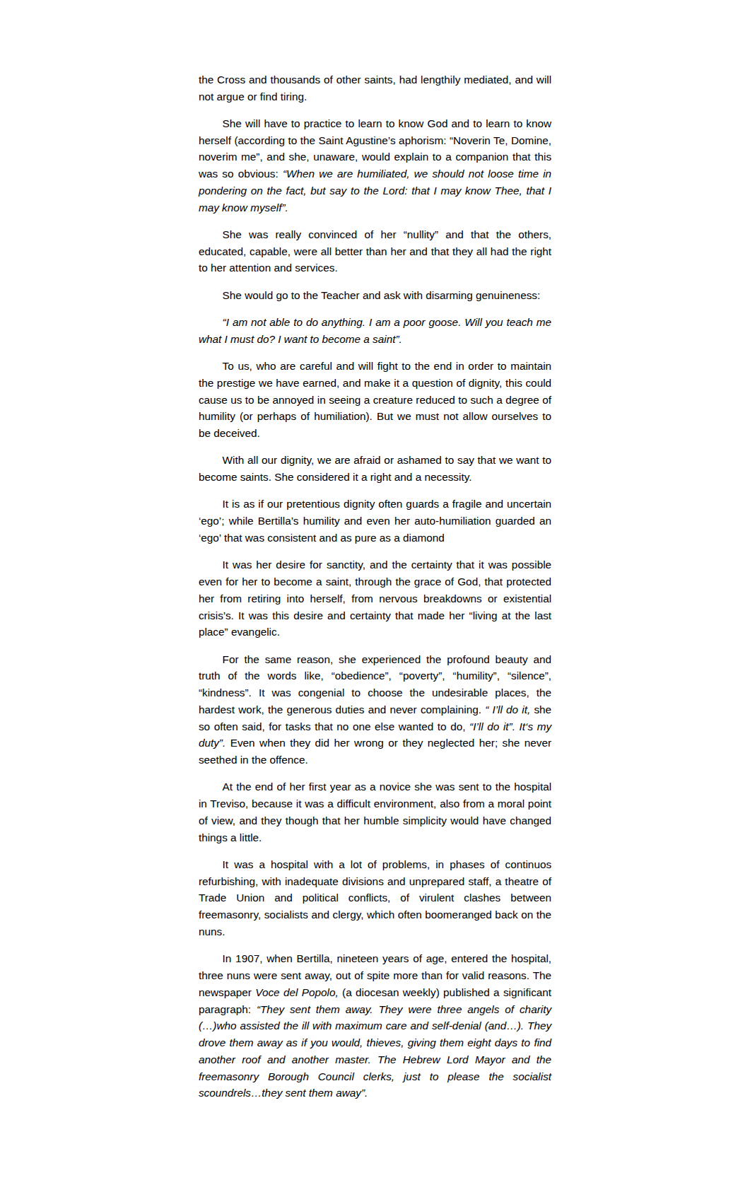the Cross and thousands of other saints, had lengthily mediated, and will not argue or find tiring.
She will have to practice to learn to know God and to learn to know herself (according to the Saint Agustine’s aphorism: “Noverin Te, Domine, noverim me”, and she, unaware, would explain to a companion that this was so obvious: “When we are humiliated, we should not loose time in pondering on the fact, but say to the Lord: that I may know Thee, that I may know myself”.
She was really convinced of her “nullity” and that the others, educated, capable, were all better than her and that they all had the right to her attention and services.
She would go to the Teacher and ask with disarming genuineness:
“I am not able to do anything. I am a poor goose. Will you teach me what I must do? I want to become a saint”.
To us, who are careful and will fight to the end in order to maintain the prestige we have earned, and make it a question of dignity, this could cause us to be annoyed in seeing a creature reduced to such a degree of humility (or perhaps of humiliation). But we must not allow ourselves to be deceived.
With all our dignity, we are afraid or ashamed to say that we want to become saints. She considered it a right and a necessity.
It is as if our pretentious dignity often guards a fragile and uncertain ‘ego’; while Bertilla’s humility and even her auto-humiliation guarded an ‘ego’ that was consistent and as pure as a diamond
It was her desire for sanctity, and the certainty that it was possible even for her to become a saint, through the grace of God, that protected her from retiring into herself, from nervous breakdowns or existential crisis’s. It was this desire and certainty that made her “living at the last place” evangelic.
For the same reason, she experienced the profound beauty and truth of the words like, “obedience”, “poverty”, “humility”, “silence”, “kindness”. It was congenial to choose the undesirable places, the hardest work, the generous duties and never complaining. “ I’ll do it, she so often said, for tasks that no one else wanted to do, “I’ll do it”. It‘s my duty”. Even when they did her wrong or they neglected her; she never seethed in the offence.
At the end of her first year as a novice she was sent to the hospital in Treviso, because it was a difficult environment, also from a moral point of view, and they though that her humble simplicity would have changed things a little.
It was a hospital with a lot of problems, in phases of continuos refurbishing, with inadequate divisions and unprepared staff, a theatre of Trade Union and political conflicts, of virulent clashes between freemasonry, socialists and clergy, which often boomeranged back on the nuns.
In 1907, when Bertilla, nineteen years of age, entered the hospital, three nuns were sent away, out of spite more than for valid reasons. The newspaper Voce del Popolo, (a diocesan weekly) published a significant paragraph: “They sent them away. They were three angels of charity (…)who assisted the ill with maximum care and self-denial (and…). They drove them away as if you would, thieves, giving them eight days to find another roof and another master. The Hebrew Lord Mayor and the freemasonry Borough Council clerks, just to please the socialist scoundrels…they sent them away”.